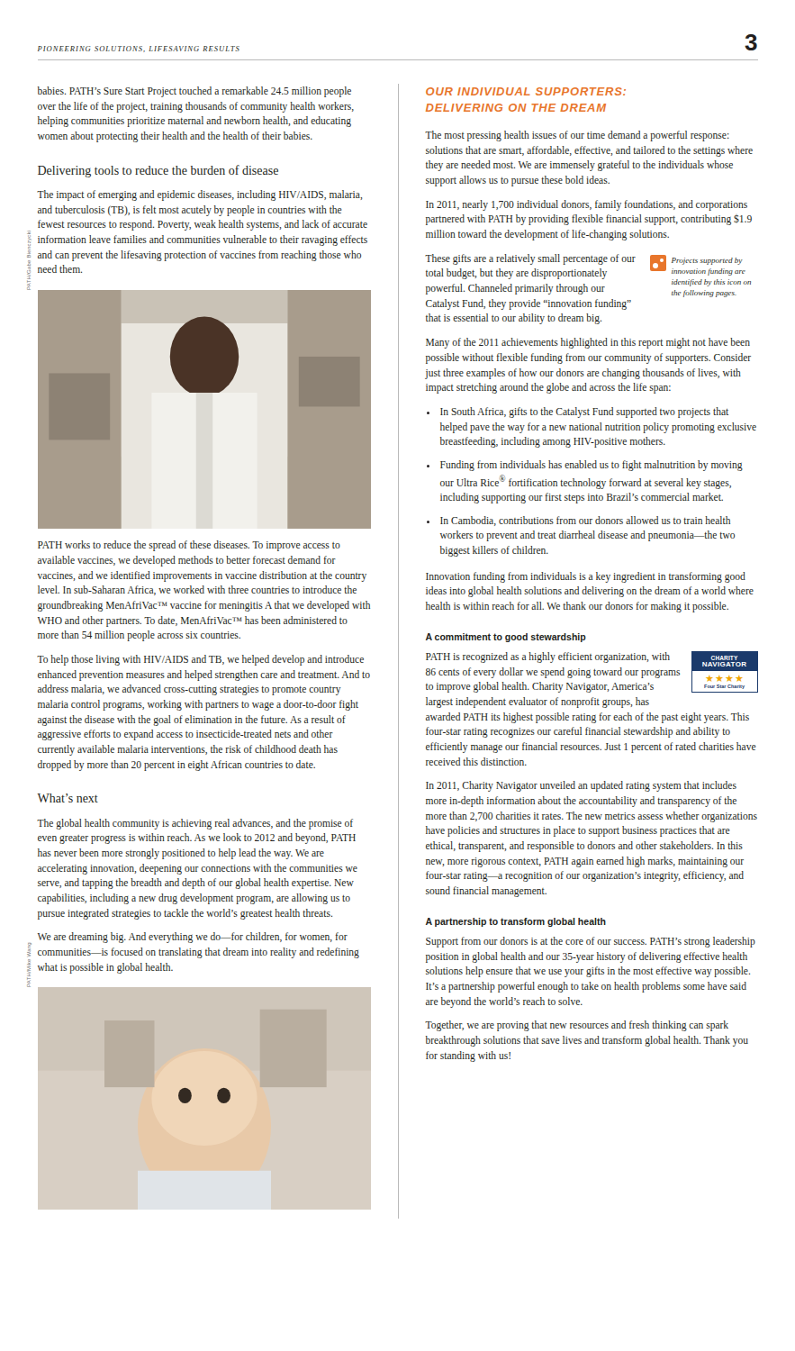Pioneering Solutions, Lifesaving Results
3
babies. PATH’s Sure Start Project touched a remarkable 24.5 million people over the life of the project, training thousands of community health workers, helping communities prioritize maternal and newborn health, and educating women about protecting their health and the health of their babies.
Delivering tools to reduce the burden of disease
The impact of emerging and epidemic diseases, including HIV/AIDS, malaria, and tuberculosis (TB), is felt most acutely by people in countries with the fewest resources to respond. Poverty, weak health systems, and lack of accurate information leave families and communities vulnerable to their ravaging effects and can prevent the lifesaving protection of vaccines from reaching those who need them.
PATH/Gabe Bienczycki
PATH works to reduce the spread of these diseases. To improve access to available vaccines, we developed methods to better forecast demand for vaccines, and we identified improvements in vaccine distribution at the country level. In sub-Saharan Africa, we worked with three countries to introduce the groundbreaking MenAfriVac™ vaccine for meningitis A that we developed with WHO and other partners. To date, MenAfriVac™ has been administered to more than 54 million people across six countries.
To help those living with HIV/AIDS and TB, we helped develop and introduce enhanced prevention measures and helped strengthen care and treatment. And to address malaria, we advanced cross-cutting strategies to promote country malaria control programs, working with partners to wage a door-to-door fight against the disease with the goal of elimination in the future. As a result of aggressive efforts to expand access to insecticide-treated nets and other currently available malaria interventions, the risk of childhood death has dropped by more than 20 percent in eight African countries to date.
What’s next
The global health community is achieving real advances, and the promise of even greater progress is within reach. As we look to 2012 and beyond, PATH has never been more strongly positioned to help lead the way. We are accelerating innovation, deepening our connections with the communities we serve, and tapping the breadth and depth of our global health expertise. New capabilities, including a new drug development program, are allowing us to pursue integrated strategies to tackle the world’s greatest health threats.
We are dreaming big. And everything we do—for children, for women, for communities—is focused on translating that dream into reality and redefining what is possible in global health.
PATH/Mike Wang
Our individual supporters:
delivering on the dream
The most pressing health issues of our time demand a powerful response: solutions that are smart, affordable, effective, and tailored to the settings where they are needed most. We are immensely grateful to the individuals whose support allows us to pursue these bold ideas.
In 2011, nearly 1,700 individual donors, family foundations, and corporations partnered with PATH by providing flexible financial support, contributing $1.9 million toward the development of life-changing solutions.
Projects supported by innovation funding are identified by this icon on the following pages.
These gifts are a relatively small percentage of our total budget, but they are disproportionately powerful. Channeled primarily through our Catalyst Fund, they provide “innovation funding” that is essential to our ability to dream big.
Many of the 2011 achievements highlighted in this report might not have been possible without flexible funding from our community of supporters. Consider just three examples of how our donors are changing thousands of lives, with impact stretching around the globe and across the life span:
In South Africa, gifts to the Catalyst Fund supported two projects that helped pave the way for a new national nutrition policy promoting exclusive breastfeeding, including among HIV-positive mothers.
Funding from individuals has enabled us to fight malnutrition by moving our Ultra Rice® fortification technology forward at several key stages, including supporting our first steps into Brazil’s commercial market.
In Cambodia, contributions from our donors allowed us to train health workers to prevent and treat diarrheal disease and pneumonia—the two biggest killers of children.
Innovation funding from individuals is a key ingredient in transforming good ideas into global health solutions and delivering on the dream of a world where health is within reach for all. We thank our donors for making it possible.
A commitment to good stewardship
CHARITYNAVIGATOR
★★★★
Four Star Charity
PATH is recognized as a highly efficient organization, with 86 cents of every dollar we spend going toward our programs to improve global health. Charity Navigator, America’s largest independent evaluator of nonprofit groups, has awarded PATH its highest possible rating for each of the past eight years. This four-star rating recognizes our careful financial stewardship and ability to efficiently manage our financial resources. Just 1 percent of rated charities have received this distinction.
In 2011, Charity Navigator unveiled an updated rating system that includes more in-depth information about the accountability and transparency of the more than 2,700 charities it rates. The new metrics assess whether organizations have policies and structures in place to support business practices that are ethical, transparent, and responsible to donors and other stakeholders. In this new, more rigorous context, PATH again earned high marks, maintaining our four-star rating—a recognition of our organization’s integrity, efficiency, and sound financial management.
A partnership to transform global health
Support from our donors is at the core of our success. PATH’s strong leadership position in global health and our 35-year history of delivering effective health solutions help ensure that we use your gifts in the most effective way possible. It’s a partnership powerful enough to take on health problems some have said are beyond the world’s reach to solve.
Together, we are proving that new resources and fresh thinking can spark breakthrough solutions that save lives and transform global health. Thank you for standing with us!